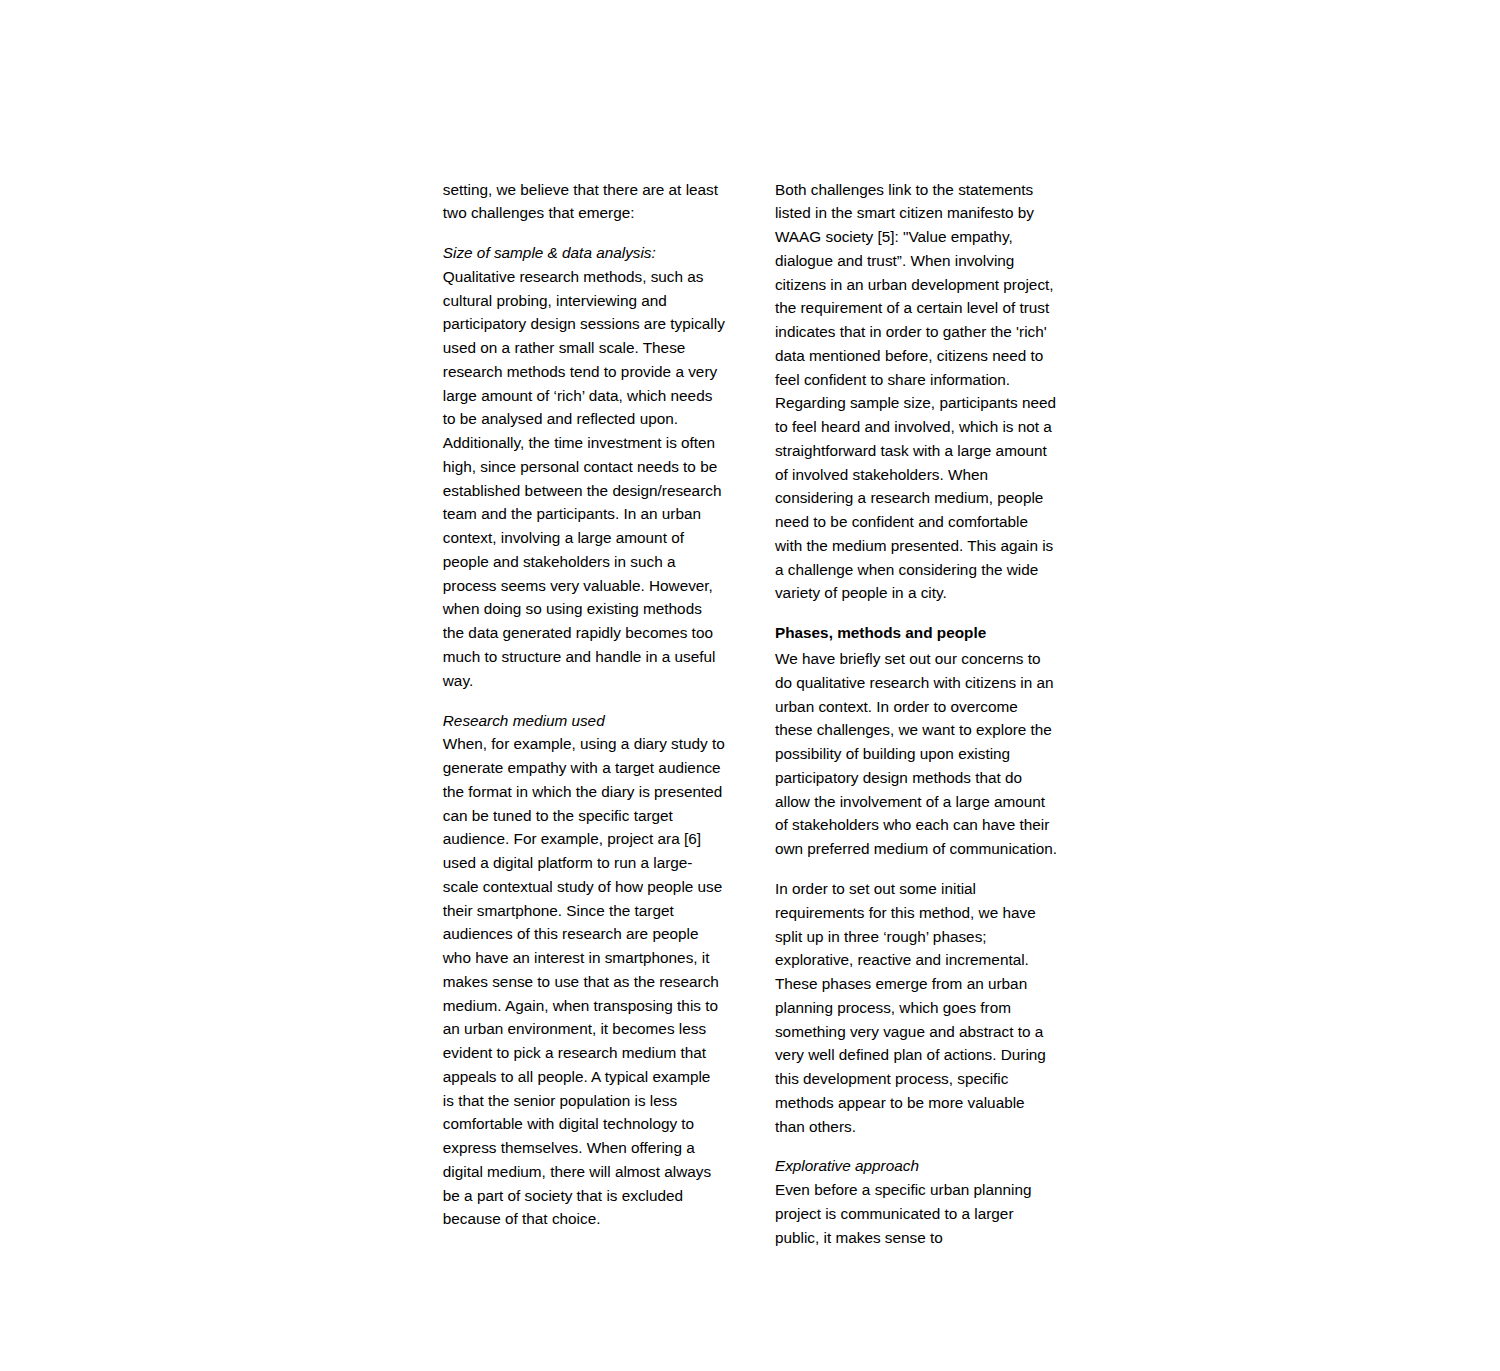setting, we believe that there are at least two challenges that emerge:
Size of sample & data analysis:
Qualitative research methods, such as cultural probing, interviewing and participatory design sessions are typically used on a rather small scale. These research methods tend to provide a very large amount of ‘rich’ data, which needs to be analysed and reflected upon. Additionally, the time investment is often high, since personal contact needs to be established between the design/research team and the participants. In an urban context, involving a large amount of people and stakeholders in such a process seems very valuable. However, when doing so using existing methods the data generated rapidly becomes too much to structure and handle in a useful way.
Research medium used
When, for example, using a diary study to generate empathy with a target audience the format in which the diary is presented can be tuned to the specific target audience. For example, project ara [6] used a digital platform to run a large-scale contextual study of how people use their smartphone. Since the target audiences of this research are people who have an interest in smartphones, it makes sense to use that as the research medium. Again, when transposing this to an urban environment, it becomes less evident to pick a research medium that appeals to all people. A typical example is that the senior population is less comfortable with digital technology to express themselves. When offering a digital medium, there will almost always be a part of society that is excluded because of that choice.
Both challenges link to the statements listed in the smart citizen manifesto by WAAG society [5]: "Value empathy, dialogue and trust”. When involving citizens in an urban development project, the requirement of a certain level of trust indicates that in order to gather the 'rich' data mentioned before, citizens need to feel confident to share information. Regarding sample size, participants need to feel heard and involved, which is not a straightforward task with a large amount of involved stakeholders. When considering a research medium, people need to be confident and comfortable with the medium presented. This again is a challenge when considering the wide variety of people in a city.
Phases, methods and people
We have briefly set out our concerns to do qualitative research with citizens in an urban context. In order to overcome these challenges, we want to explore the possibility of building upon existing participatory design methods that do allow the involvement of a large amount of stakeholders who each can have their own preferred medium of communication.
In order to set out some initial requirements for this method, we have split up in three ‘rough’ phases; explorative, reactive and incremental. These phases emerge from an urban planning process, which goes from something very vague and abstract to a very well defined plan of actions. During this development process, specific methods appear to be more valuable than others.
Explorative approach
Even before a specific urban planning project is communicated to a larger public, it makes sense to